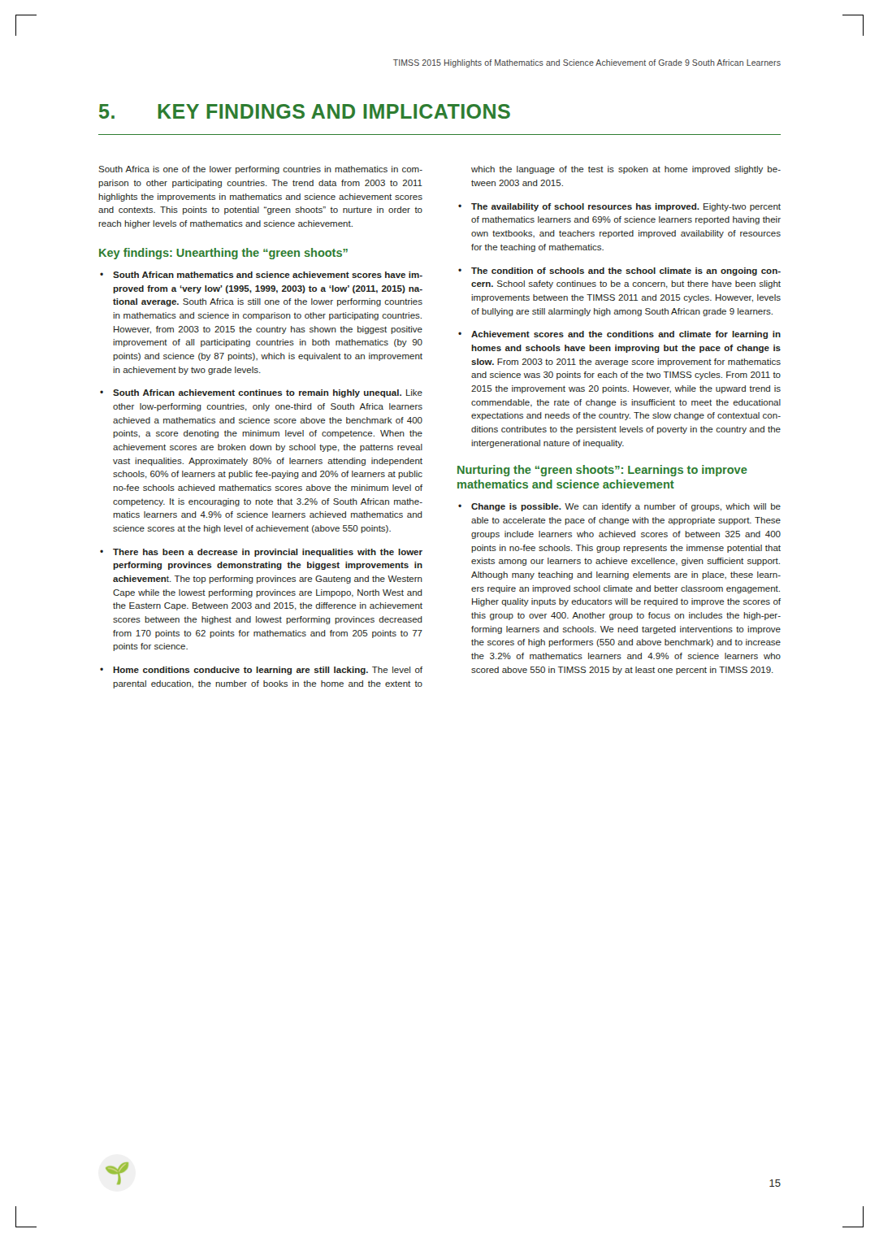TIMSS 2015 Highlights of Mathematics and Science Achievement of Grade 9 South African Learners
5. KEY FINDINGS AND IMPLICATIONS
South Africa is one of the lower performing countries in mathematics in comparison to other participating countries. The trend data from 2003 to 2011 highlights the improvements in mathematics and science achievement scores and contexts. This points to potential “green shoots” to nurture in order to reach higher levels of mathematics and science achievement.
Key findings: Unearthing the “green shoots”
South African mathematics and science achievement scores have improved from a ‘very low’ (1995, 1999, 2003) to a ‘low’ (2011, 2015) national average. South Africa is still one of the lower performing countries in mathematics and science in comparison to other participating countries. However, from 2003 to 2015 the country has shown the biggest positive improvement of all participating countries in both mathematics (by 90 points) and science (by 87 points), which is equivalent to an improvement in achievement by two grade levels.
South African achievement continues to remain highly unequal. Like other low-performing countries, only one-third of South Africa learners achieved a mathematics and science score above the benchmark of 400 points, a score denoting the minimum level of competence. When the achievement scores are broken down by school type, the patterns reveal vast inequalities. Approximately 80% of learners attending independent schools, 60% of learners at public fee-paying and 20% of learners at public no-fee schools achieved mathematics scores above the minimum level of competency. It is encouraging to note that 3.2% of South African mathematics learners and 4.9% of science learners achieved mathematics and science scores at the high level of achievement (above 550 points).
There has been a decrease in provincial inequalities with the lower performing provinces demonstrating the biggest improvements in achievement. The top performing provinces are Gauteng and the Western Cape while the lowest performing provinces are Limpopo, North West and the Eastern Cape. Between 2003 and 2015, the difference in achievement scores between the highest and lowest performing provinces decreased from 170 points to 62 points for mathematics and from 205 points to 77 points for science.
Home conditions conducive to learning are still lacking. The level of parental education, the number of books in the home and the extent to which the language of the test is spoken at home improved slightly between 2003 and 2015.
The availability of school resources has improved. Eighty-two percent of mathematics learners and 69% of science learners reported having their own textbooks, and teachers reported improved availability of resources for the teaching of mathematics.
The condition of schools and the school climate is an ongoing concern. School safety continues to be a concern, but there have been slight improvements between the TIMSS 2011 and 2015 cycles. However, levels of bullying are still alarmingly high among South African grade 9 learners.
Achievement scores and the conditions and climate for learning in homes and schools have been improving but the pace of change is slow. From 2003 to 2011 the average score improvement for mathematics and science was 30 points for each of the two TIMSS cycles. From 2011 to 2015 the improvement was 20 points. However, while the upward trend is commendable, the rate of change is insufficient to meet the educational expectations and needs of the country. The slow change of contextual conditions contributes to the persistent levels of poverty in the country and the intergenerational nature of inequality.
Nurturing the “green shoots”: Learnings to improve mathematics and science achievement
Change is possible. We can identify a number of groups, which will be able to accelerate the pace of change with the appropriate support. These groups include learners who achieved scores of between 325 and 400 points in no-fee schools. This group represents the immense potential that exists among our learners to achieve excellence, given sufficient support. Although many teaching and learning elements are in place, these learners require an improved school climate and better classroom engagement. Higher quality inputs by educators will be required to improve the scores of this group to over 400. Another group to focus on includes the high-performing learners and schools. We need targeted interventions to improve the scores of high performers (550 and above benchmark) and to increase the 3.2% of mathematics learners and 4.9% of science learners who scored above 550 in TIMSS 2015 by at least one percent in TIMSS 2019.
🌱
15